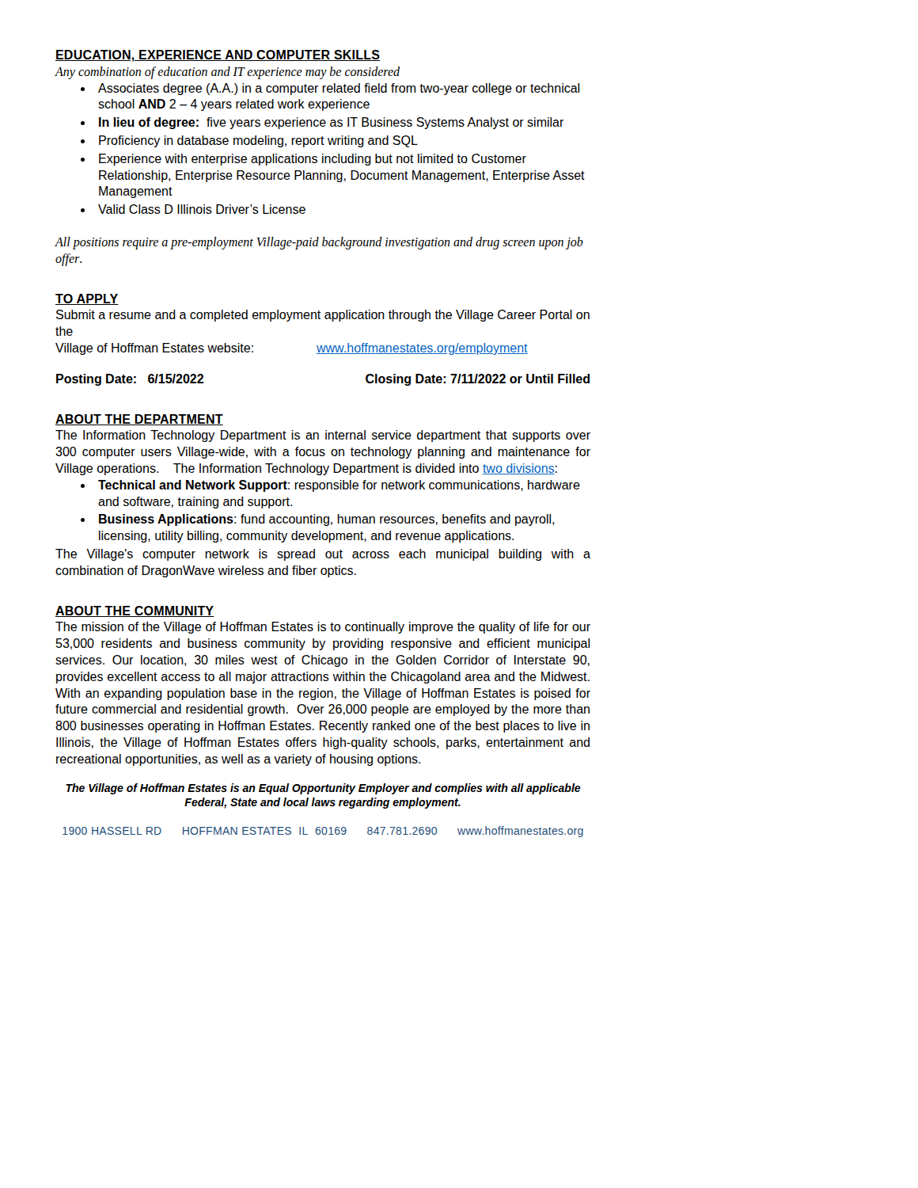EDUCATION, EXPERIENCE AND COMPUTER SKILLS
Any combination of education and IT experience may be considered
Associates degree (A.A.) in a computer related field from two-year college or technical school AND 2 – 4 years related work experience
In lieu of degree: five years experience as IT Business Systems Analyst or similar
Proficiency in database modeling, report writing and SQL
Experience with enterprise applications including but not limited to Customer Relationship, Enterprise Resource Planning, Document Management, Enterprise Asset Management
Valid Class D Illinois Driver’s License
All positions require a pre-employment Village-paid background investigation and drug screen upon job offer.
TO APPLY
Submit a resume and a completed employment application through the Village Career Portal on the
Village of Hoffman Estates website: www.hoffmanestates.org/employment
Posting Date: 6/15/2022 Closing Date: 7/11/2022 or Until Filled
ABOUT THE DEPARTMENT
The Information Technology Department is an internal service department that supports over 300 computer users Village-wide, with a focus on technology planning and maintenance for Village operations. The Information Technology Department is divided into two divisions:
Technical and Network Support: responsible for network communications, hardware and software, training and support.
Business Applications: fund accounting, human resources, benefits and payroll, licensing, utility billing, community development, and revenue applications.
The Village's computer network is spread out across each municipal building with a combination of DragonWave wireless and fiber optics.
ABOUT THE COMMUNITY
The mission of the Village of Hoffman Estates is to continually improve the quality of life for our 53,000 residents and business community by providing responsive and efficient municipal services. Our location, 30 miles west of Chicago in the Golden Corridor of Interstate 90, provides excellent access to all major attractions within the Chicagoland area and the Midwest. With an expanding population base in the region, the Village of Hoffman Estates is poised for future commercial and residential growth. Over 26,000 people are employed by the more than 800 businesses operating in Hoffman Estates. Recently ranked one of the best places to live in Illinois, the Village of Hoffman Estates offers high-quality schools, parks, entertainment and recreational opportunities, as well as a variety of housing options.
The Village of Hoffman Estates is an Equal Opportunity Employer and complies with all applicable
Federal, State and local laws regarding employment.
1900 HASSELL RD HOFFMAN ESTATES IL 60169 847.781.2690 www.hoffmanestates.org